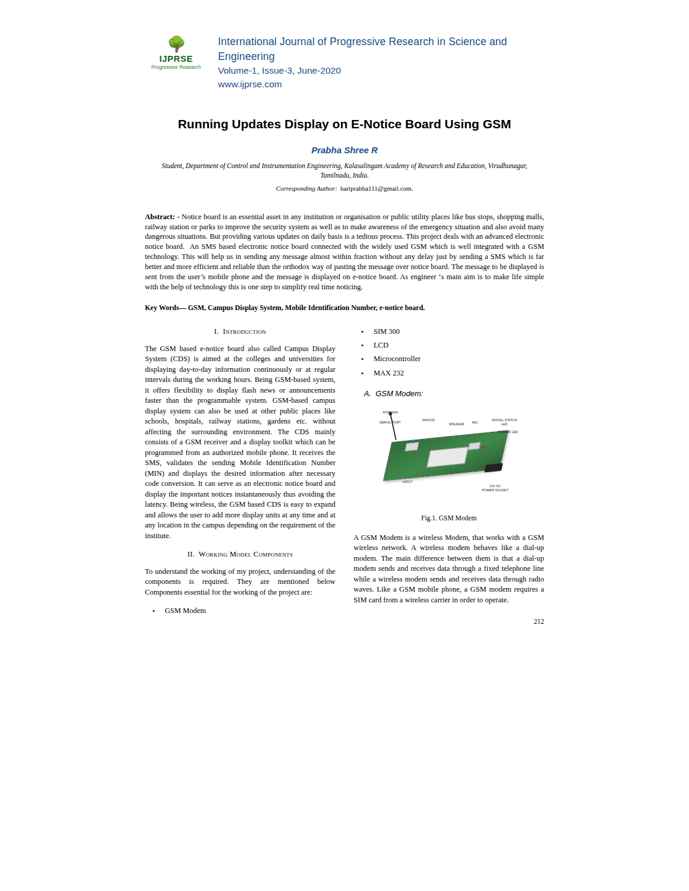🌳
IJPRSE
Progressive Research
International Journal of Progressive Research in Science and Engineering
Volume-1, Issue-3, June-2020
www.ijprse.com
Running Updates Display on E-Notice Board Using GSM
Prabha Shree R
Student, Department of Control and Instrumentation Engineering, Kalasalingam Academy of Research and Education, Virudhunagar, Tamilnadu, India.
Corresponding Author: hariprabha111@gmail.com.
Abstract: - Notice board is an essential asset in any institution or organisation or public utility places like bus stops, shopping malls, railway station or parks to improve the security system as well as to make awareness of the emergency situation and also avoid many dangerous situations. But providing various updates on daily basis is a tedious process. This project deals with an advanced electronic notice board. An SMS based electronic notice board connected with the widely used GSM which is well integrated with a GSM technology. This will help us in sending any message almost within fraction without any delay just by sending a SMS which is far better and more efficient and reliable than the orthodox way of pasting the message over notice board. The message to be displayed is sent from the user’s mobile phone and the message is displayed on e-notice board. As engineer ‘s main aim is to make life simple with the help of technology this is one step to simplify real time noticing.
Key Words— GSM, Campus Display System, Mobile Identification Number, e-notice board.
I. Introduction
The GSM based e-notice board also called Campus Display System (CDS) is aimed at the colleges and universities for displaying day-to-day information continuously or at regular intervals during the working hours. Being GSM-based system, it offers flexibility to display flash news or announcements faster than the programmable system. GSM-based campus display system can also be used at other public places like schools, hospitals, railway stations, gardens etc. without affecting the surrounding environment. The CDS mainly consists of a GSM receiver and a display toolkit which can be programmed from an authorized mobile phone. It receives the SMS, validates the sending Mobile Identification Number (MIN) and displays the desired information after necessary code conversion. It can serve as an electronic notice board and display the important notices instantaneously thus avoiding the latency. Being wireless, the GSM based CDS is easy to expand and allows the user to add more display units at any time and at any location in the campus depending on the requirement of the institute.
II. Working Model Components
To understand the working of my project, understanding of the components is required. They are mentioned below Components essential for the working of the project are:
GSM Modem
SIM 300
LCD
Microcontroller
MAX 232
A. GSM Modem:
ANTENNA SERIAL PORT MAX232 SPEAKER MIC SIGNAL STATUS
LED POWER LED LM317 12V DC
POWER SOCKET
Fig.1. GSM Modem
A GSM Modem is a wireless Modem, that works with a GSM wireless network. A wireless modem behaves like a dial-up modem. The main difference between them is that a dial-up modem sends and receives data through a fixed telephone line while a wireless modem sends and receives data through radio waves. Like a GSM mobile phone, a GSM modem requires a SIM card from a wireless carrier in order to operate.
212